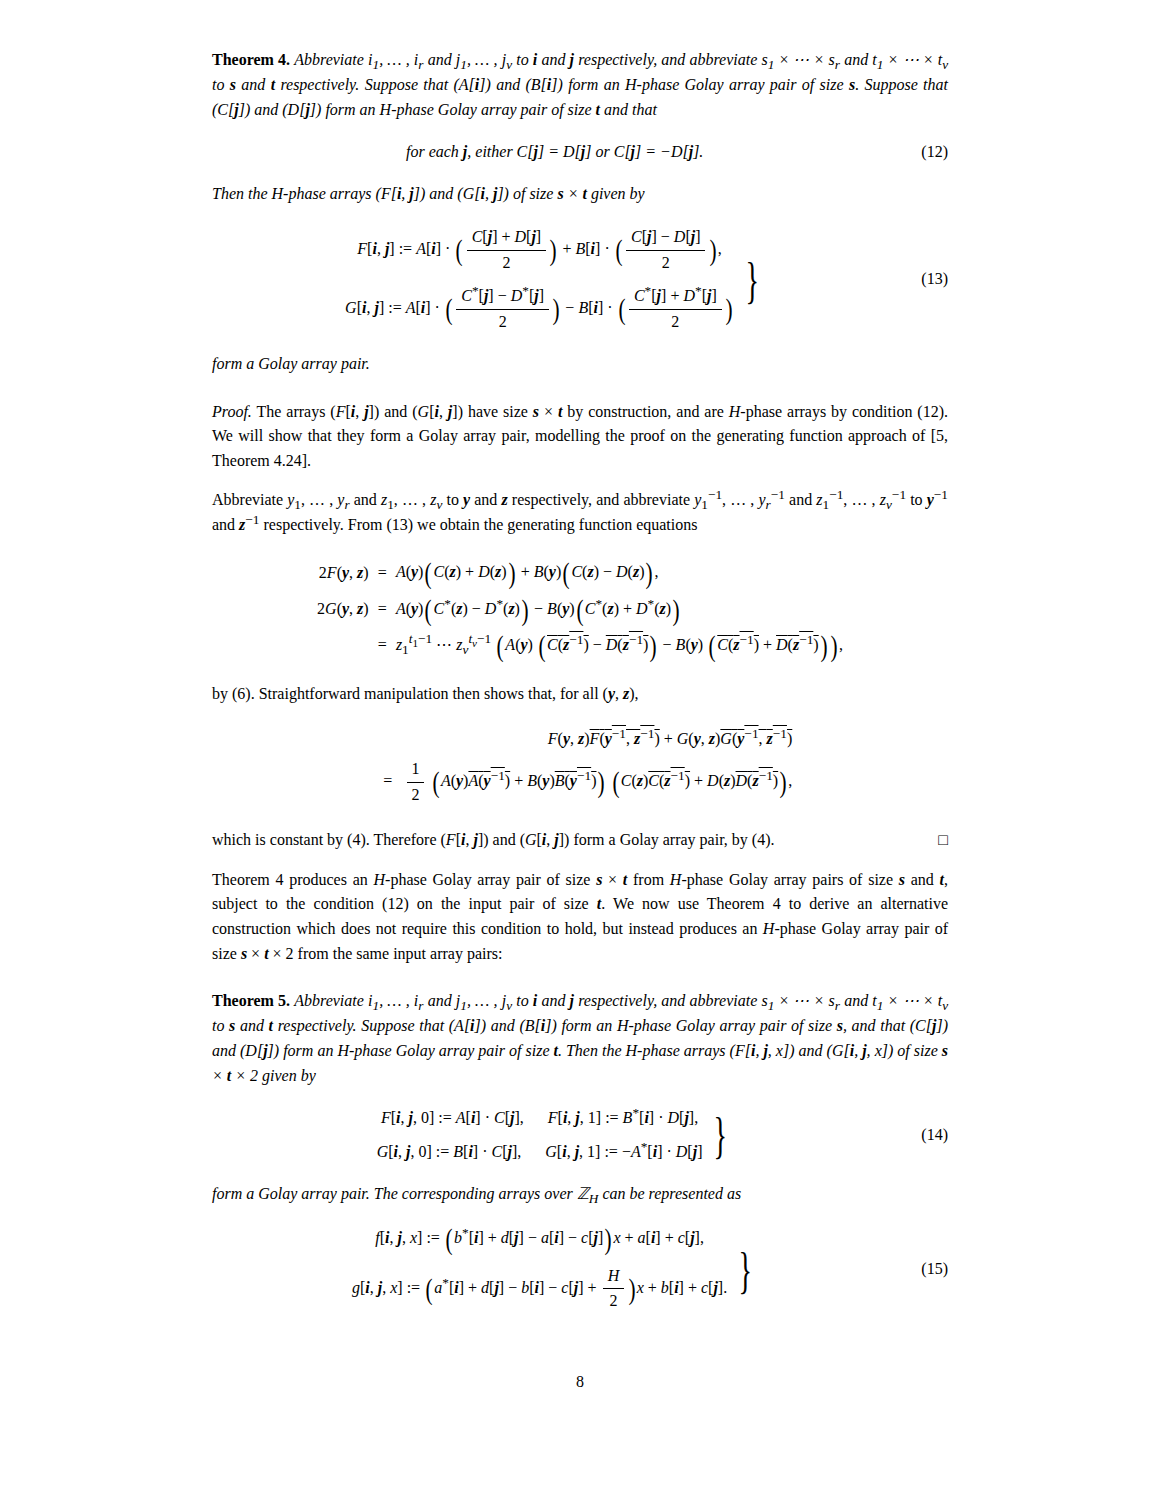Theorem 4. Abbreviate i1, … , ir and j1, … , jv to i and j respectively, and abbreviate s1 × ⋯ × sr and t1 × ⋯ × tv to s and t respectively. Suppose that (A[i]) and (B[i]) form an H-phase Golay array pair of size s. Suppose that (C[j]) and (D[j]) form an H-phase Golay array pair of size t and that
for each j, either C[j] = D[j] or C[j] = −D[j].
(12)
Then the H-phase arrays (F[i, j]) and (G[i, j]) of size s × t given by
F[i, j] := A[i] · (C[j] + D[j] 2) + B[i] · (C[j] − D[j] 2), G[i, j] := A[i] · (C*[j] − D*[j] 2) − B[i] · (C*[j] + D*[j] 2) }
(13)
form a Golay array pair.
Proof. The arrays (F[i, j]) and (G[i, j]) have size s × t by construction, and are H-phase arrays by condition (12). We will show that they form a Golay array pair, modelling the proof on the generating function approach of [5, Theorem 4.24].
Abbreviate y1, … , yr and z1, … , zv to y and z respectively, and abbreviate y1−1, … , yr−1 and z1−1, … , zv−1 to y−1 and z−1 respectively. From (13) we obtain the generating function equations
| 2 F ( y , z ) | = | A ( y ) ( C ( z ) + D ( z ) ) + B ( y ) ( C ( z ) − D ( z ) ) , |
| 2 G ( y , z ) | = | A ( y ) ( C * ( z ) − D * ( z ) ) − B ( y ) ( C * ( z ) + D * ( z ) ) |
| | = | z 1 t 1 −1 ⋯ z v t v −1 ( A ( y ) ( C ( z −1 ) − D ( z −1 ) ) − B ( y ) ( C ( z −1 ) + D ( z −1 ) ) ) , |
by (6). Straightforward manipulation then shows that, for all (y, z),
| F ( y , z ) F ( y −1 , z −1 ) + G ( y , z ) G ( y −1 , z −1 ) |
| = 1 2 ( A ( y ) A ( y −1 ) + B ( y ) B ( y −1 ) ) ( C ( z ) C ( z −1 ) + D ( z ) D ( z −1 ) ) , |
which is constant by (4). Therefore (F[i, j]) and (G[i, j]) form a Golay array pair, by (4). □
Theorem 4 produces an H-phase Golay array pair of size s × t from H-phase Golay array pairs of size s and t, subject to the condition (12) on the input pair of size t. We now use Theorem 4 to derive an alternative construction which does not require this condition to hold, but instead produces an H-phase Golay array pair of size s × t × 2 from the same input array pairs:
Theorem 5. Abbreviate i1, … , ir and j1, … , jv to i and j respectively, and abbreviate s1 × ⋯ × sr and t1 × ⋯ × tv to s and t respectively. Suppose that (A[i]) and (B[i]) form an H-phase Golay array pair of size s, and that (C[j]) and (D[j]) form an H-phase Golay array pair of size t. Then the H-phase arrays (F[i, j, x]) and (G[i, j, x]) of size s × t × 2 given by
F[i, j, 0] := A[i] · C[j], F[i, j, 1] := B*[i] · D[j], G[i, j, 0] := B[i] · C[j], G[i, j, 1] := −A*[i] · D[j] }
(14)
form a Golay array pair. The corresponding arrays over ℤH can be represented as
f[i, j, x] := (b*[i] + d[j] − a[i] − c[j]) x + a[i] + c[j], g[i, j, x] := (a*[i] + d[j] − b[i] − c[j] + H 2) x + b[i] + c[j]. }
(15)
8